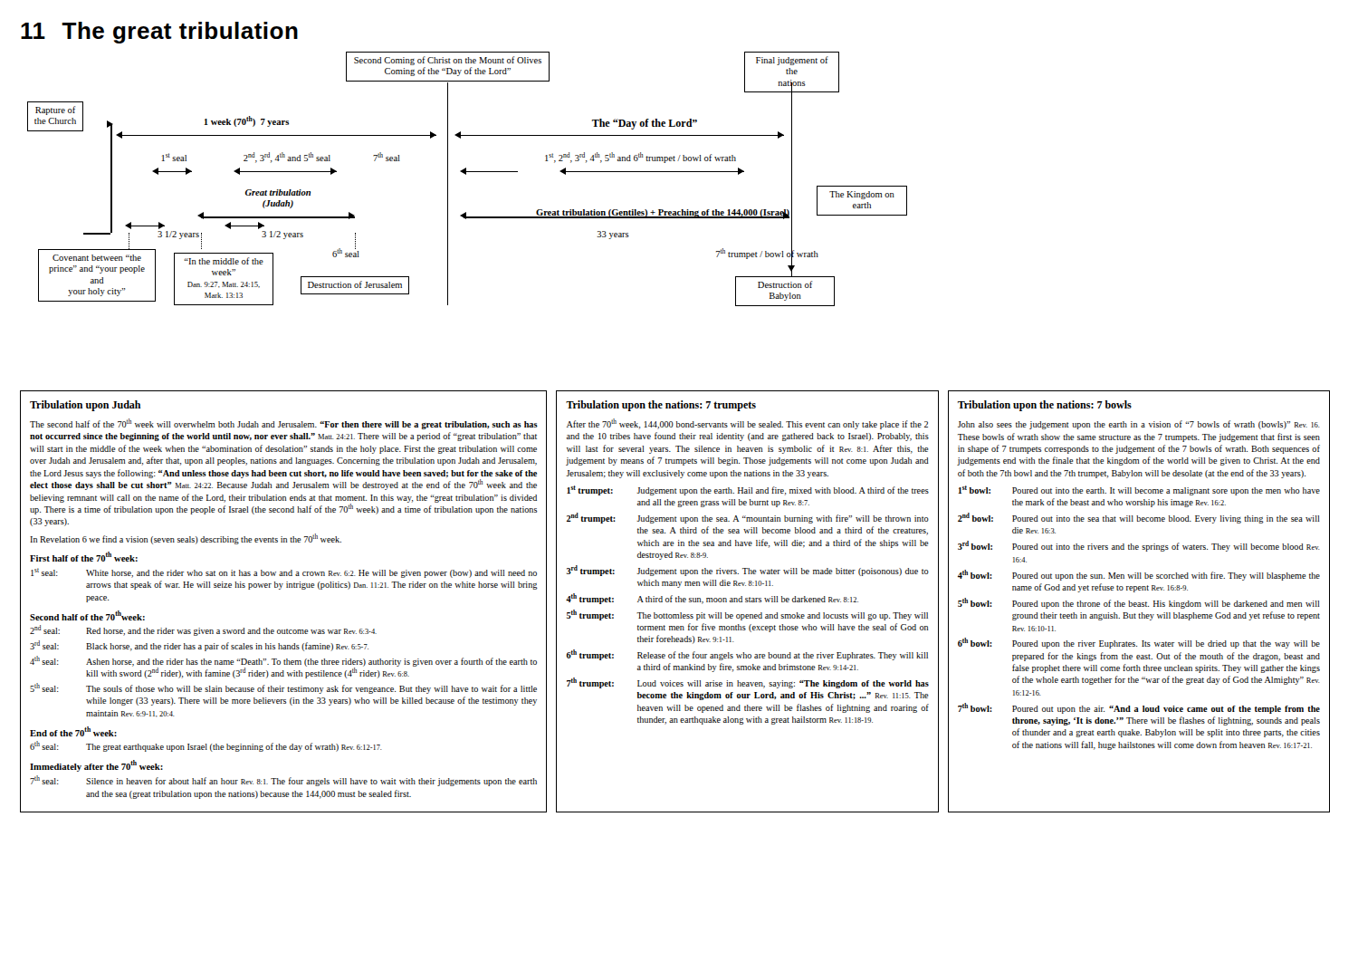11 The great tribulation
Second Coming of Christ on the Mount of Olives
Coming of the “Day of the Lord”
Final judgement of the
nations
Rapture of
the Church
1 week (70th) 7 years
The “Day of the Lord”
1st seal
2nd, 3rd, 4th and 5th seal
7th seal
1st, 2nd, 3rd, 4th, 5th and 6th trumpet / bowl of wrath
Great tribulation
(Judah)
The Kingdom on
earth
Great tribulation (Gentiles) + Preaching of the 144,000 (Israel)
3 1/2 years
3 1/2 years
33 years
Covenant between “the
prince” and “your people and
your holy city”
“In the middle of the week”
Dan. 9:27, Matt. 24:15,
Mark. 13:13
6th seal
Destruction of Jerusalem
7th trumpet / bowl of wrath
Destruction of Babylon
Tribulation upon Judah
The second half of the 70th week will overwhelm both Judah and Jerusalem. “For then there will be a great tribulation, such as has not occurred since the beginning of the world until now, nor ever shall.” Matt. 24:21. There will be a period of “great tribulation” that will start in the middle of the week when the “abomination of desolation” stands in the holy place. First the great tribulation will come over Judah and Jerusalem and, after that, upon all peoples, nations and languages. Concerning the tribulation upon Judah and Jerusalem, the Lord Jesus says the following: “And unless those days had been cut short, no life would have been saved; but for the sake of the elect those days shall be cut short” Matt. 24:22. Because Judah and Jerusalem will be destroyed at the end of the 70th week and the believing remnant will call on the name of the Lord, their tribulation ends at that moment. In this way, the “great tribulation” is divided up. There is a time of tribulation upon the people of Israel (the second half of the 70th week) and a time of tribulation upon the nations (33 years).
In Revelation 6 we find a vision (seven seals) describing the events in the 70th week.
First half of the 70th week:
1st seal:
White horse, and the rider who sat on it has a bow and a crown Rev. 6:2. He will be given power (bow) and will need no arrows that speak of war. He will seize his power by intrigue (politics) Dan. 11:21. The rider on the white horse will bring peace.
Second half of the 70thweek:
2nd seal:
Red horse, and the rider was given a sword and the outcome was war Rev. 6:3-4.
3rd seal:
Black horse, and the rider has a pair of scales in his hands (famine) Rev. 6:5-7.
4th seal:
Ashen horse, and the rider has the name “Death”. To them (the three riders) authority is given over a fourth of the earth to kill with sword (2nd rider), with famine (3rd rider) and with pestilence (4th rider) Rev. 6:8.
5th seal:
The souls of those who will be slain because of their testimony ask for vengeance. But they will have to wait for a little while longer (33 years). There will be more believers (in the 33 years) who will be killed because of the testimony they maintain Rev. 6:9-11, 20:4.
End of the 70th week:
6th seal:
The great earthquake upon Israel (the beginning of the day of wrath) Rev. 6:12-17.
Immediately after the 70th week:
7th seal:
Silence in heaven for about half an hour Rev. 8:1. The four angels will have to wait with their judgements upon the earth and the sea (great tribulation upon the nations) because the 144,000 must be sealed first.
Tribulation upon the nations: 7 trumpets
After the 70th week, 144,000 bond-servants will be sealed. This event can only take place if the 2 and the 10 tribes have found their real identity (and are gathered back to Israel). Probably, this will last for several years. The silence in heaven is symbolic of it Rev. 8:1. After this, the judgement by means of 7 trumpets will begin. Those judgements will not come upon Judah and Jerusalem; they will exclusively come upon the nations in the 33 years.
1st trumpet:
Judgement upon the earth. Hail and fire, mixed with blood. A third of the trees and all the green grass will be burnt up Rev. 8:7.
2nd trumpet:
Judgement upon the sea. A “mountain burning with fire” will be thrown into the sea. A third of the sea will become blood and a third of the creatures, which are in the sea and have life, will die; and a third of the ships will be destroyed Rev. 8:8-9.
3rd trumpet:
Judgement upon the rivers. The water will be made bitter (poisonous) due to which many men will die Rev. 8:10-11.
4th trumpet:
A third of the sun, moon and stars will be darkened Rev. 8:12.
5th trumpet:
The bottomless pit will be opened and smoke and locusts will go up. They will torment men for five months (except those who will have the seal of God on their foreheads) Rev. 9:1-11.
6th trumpet:
Release of the four angels who are bound at the river Euphrates. They will kill a third of mankind by fire, smoke and brimstone Rev. 9:14-21.
7th trumpet:
Loud voices will arise in heaven, saying: “The kingdom of the world has become the kingdom of our Lord, and of His Christ; ...” Rev. 11:15. The heaven will be opened and there will be flashes of lightning and roaring of thunder, an earthquake along with a great hailstorm Rev. 11:18-19.
Tribulation upon the nations: 7 bowls
John also sees the judgement upon the earth in a vision of “7 bowls of wrath (bowls)” Rev. 16. These bowls of wrath show the same structure as the 7 trumpets. The judgement that first is seen in shape of 7 trumpets corresponds to the judgement of the 7 bowls of wrath. Both sequences of judgements end with the finale that the kingdom of the world will be given to Christ. At the end of both the 7th bowl and the 7th trumpet, Babylon will be desolate (at the end of the 33 years).
1st bowl:
Poured out into the earth. It will become a malignant sore upon the men who have the mark of the beast and who worship his image Rev. 16:2.
2nd bowl:
Poured out into the sea that will become blood. Every living thing in the sea will die Rev. 16:3.
3rd bowl:
Poured out into the rivers and the springs of waters. They will become blood Rev. 16:4.
4th bowl:
Poured out upon the sun. Men will be scorched with fire. They will blaspheme the name of God and yet refuse to repent Rev. 16:8-9.
5th bowl:
Poured upon the throne of the beast. His kingdom will be darkened and men will ground their teeth in anguish. But they will blaspheme God and yet refuse to repent Rev. 16:10-11.
6th bowl:
Poured upon the river Euphrates. Its water will be dried up that the way will be prepared for the kings from the east. Out of the mouth of the dragon, beast and false prophet there will come forth three unclean spirits. They will gather the kings of the whole earth together for the “war of the great day of God the Almighty” Rev. 16:12-16.
7th bowl:
Poured out upon the air. “And a loud voice came out of the temple from the throne, saying, ‘It is done.’” There will be flashes of lightning, sounds and peals of thunder and a great earth quake. Babylon will be split into three parts, the cities of the nations will fall, huge hailstones will come down from heaven Rev. 16:17-21.